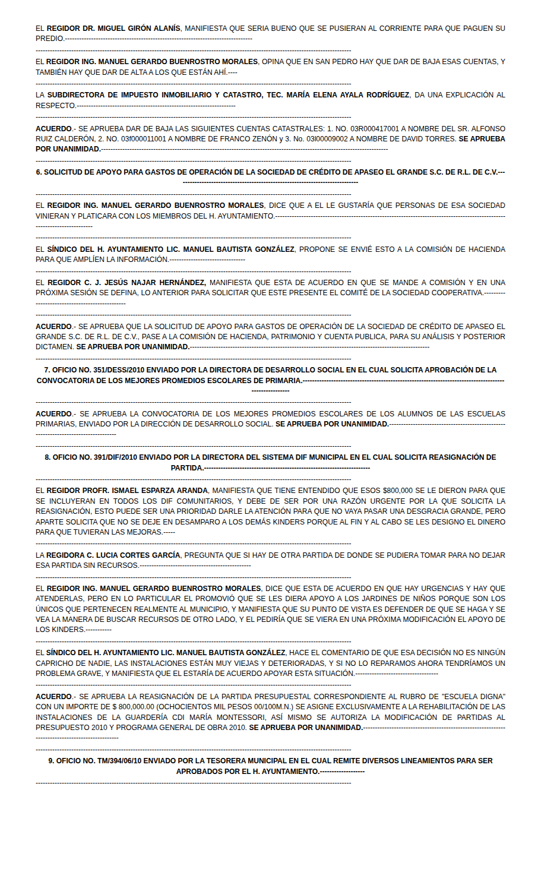EL REGIDOR DR. MIGUEL GIRÓN ALANÍS, MANIFIESTA QUE SERIA BUENO QUE SE PUSIERAN AL CORRIENTE PARA QUE PAGUEN SU PREDIO.-------------------------------------------------------------------------------
-------------------------------------------------------------------------------------------------------------------------------------
EL REGIDOR ING. MANUEL GERARDO BUENROSTRO MORALES, OPINA QUE EN SAN PEDRO HAY QUE DAR DE BAJA ESAS CUENTAS, Y TAMBIÉN HAY QUE DAR DE ALTA A LOS QUE ESTÁN AHÍ.----
-------------------------------------------------------------------------------------------------------------------------------------
LA SUBDIRECTORA DE IMPUESTO INMOBILIARIO Y CATASTRO, TEC. MARÍA ELENA AYALA RODRÍGUEZ, DA UNA EXPLICACIÓN AL RESPECTO.-------------------------------------------------------------------
-------------------------------------------------------------------------------------------------------------------------------------
ACUERDO.- SE APRUEBA DAR DE BAJA LAS SIGUIENTES CUENTAS CATASTRALES: 1. NO. 03R000417001 A NOMBRE DEL SR. ALFONSO RUIZ CALDERÓN, 2. NO. 03f000011001 A NOMBRE DE FRANCO ZENÓN y 3. No. 03l00009002 A NOMBRE DE DAVID TORRES. SE APRUEBA POR UNANIMIDAD.-------------------------------------------------------------------------------------------------------------------------
-------------------------------------------------------------------------------------------------------------------------------------
6. SOLICITUD DE APOYO PARA GASTOS DE OPERACIÓN DE LA SOCIEDAD DE CRÉDITO DE APASEO EL GRANDE S.C. DE R.L. DE C.V.-----------------------------------------------------------------------------
-------------------------------------------------------------------------------------------------------------------------------------
EL REGIDOR ING. MANUEL GERARDO BUENROSTRO MORALES, DICE QUE A EL LE GUSTARÍA QUE PERSONAS DE ESA SOCIEDAD VINIERAN Y PLATICARA CON LOS MIEMBROS DEL H. AYUNTAMIENTO.-------------------------------------------------------------------------------------------------------------------------
-------------------------------------------------------------------------------------------------------------------------------------
EL SÍNDICO DEL H. AYUNTAMIENTO LIC. MANUEL BAUTISTA GONZÁLEZ, PROPONE SE ENVIÉ ESTO A LA COMISIÓN DE HACIENDA PARA QUE AMPLÍEN LA INFORMACIÓN.--------------------------------
-------------------------------------------------------------------------------------------------------------------------------------
EL REGIDOR C. J. JESÚS NAJAR HERNÁNDEZ, MANIFIESTA QUE ESTA DE ACUERDO EN QUE SE MANDE A COMISIÓN Y EN UNA PRÓXIMA SESIÓN SE DEFINA, LO ANTERIOR PARA SOLICITAR QUE ESTE PRESENTE EL COMITÉ DE LA SOCIEDAD COOPERATIVA.-----------------------------------------------
-------------------------------------------------------------------------------------------------------------------------------------
ACUERDO.- SE APRUEBA QUE LA SOLICITUD DE APOYO PARA GASTOS DE OPERACIÓN DE LA SOCIEDAD DE CRÉDITO DE APASEO EL GRANDE S.C. DE R.L. DE C.V., PASE A LA COMISIÓN DE HACIENDA, PATRIMONIO Y CUENTA PUBLICA, PARA SU ANÁLISIS Y POSTERIOR DICTAMEN. SE APRUEBA POR UNANIMIDAD.-----------------------------------------------------------------------------------------------------
-------------------------------------------------------------------------------------------------------------------------------------
7. OFICIO NO. 351/DESS/2010 ENVIADO POR LA DIRECTORA DE DESARROLLO SOCIAL EN EL CUAL SOLICITA APROBACIÓN DE LA CONVOCATORIA DE LOS MEJORES PROMEDIOS ESCOLARES DE PRIMARIA.-----------------------------------------------------------------------------------------------------
-------------------------------------------------------------------------------------------------------------------------------------
ACUERDO.- SE APRUEBA LA CONVOCATORIA DE LOS MEJORES PROMEDIOS ESCOLARES DE LOS ALUMNOS DE LAS ESCUELAS PRIMARIAS, ENVIADO POR LA DIRECCIÓN DE DESARROLLO SOCIAL. SE APRUEBA POR UNANIMIDAD.-----------------------------------------------------------------------------------
-------------------------------------------------------------------------------------------------------------------------------------
8. OFICIO NO. 391/DIF/2010 ENVIADO POR LA DIRECTORA DEL SISTEMA DIF MUNICIPAL EN EL CUAL SOLICITA REASIGNACIÓN DE PARTIDA.----------------------------------------------------------------------
-------------------------------------------------------------------------------------------------------------------------------------
EL REGIDOR PROFR. ISMAEL ESPARZA ARANDA, MANIFIESTA QUE TIENE ENTENDIDO QUE ESOS $800,000 SE LE DIERON PARA QUE SE INCLUYERAN EN TODOS LOS DIF COMUNITARIOS, Y DEBE DE SER POR UNA RAZÓN URGENTE POR LA QUE SOLICITA LA REASIGNACIÓN, ESTO PUEDE SER UNA PRIORIDAD DARLE LA ATENCIÓN PARA QUE NO VAYA PASAR UNA DESGRACIA GRANDE, PERO APARTE SOLICITA QUE NO SE DEJE EN DESAMPARO A LOS DEMÁS KINDERS PORQUE AL FIN Y AL CABO SE LES DESIGNO EL DINERO PARA QUE TUVIERAN LAS MEJORAS.-----
-------------------------------------------------------------------------------------------------------------------------------------
LA REGIDORA C. LUCIA CORTES GARCÍA, PREGUNTA QUE SI HAY DE OTRA PARTIDA DE DONDE SE PUDIERA TOMAR PARA NO DEJAR ESA PARTIDA SIN RECURSOS.-----------------------------------------------
-------------------------------------------------------------------------------------------------------------------------------------
EL REGIDOR ING. MANUEL GERARDO BUENROSTRO MORALES, DICE QUE ESTA DE ACUERDO EN QUE HAY URGENCIAS Y HAY QUE ATENDERLAS, PERO EN LO PARTICULAR EL PROMOVIÓ QUE SE LES DIERA APOYO A LOS JARDINES DE NIÑOS PORQUE SON LOS ÚNICOS QUE PERTENECEN REALMENTE AL MUNICIPIO, Y MANIFIESTA QUE SU PUNTO DE VISTA ES DEFENDER DE QUE SE HAGA Y SE VEA LA MANERA DE BUSCAR RECURSOS DE OTRO LADO, Y EL PEDIRÍA QUE SE VIERA EN UNA PRÓXIMA MODIFICACIÓN EL APOYO DE LOS KINDERS.-----------
-------------------------------------------------------------------------------------------------------------------------------------
EL SÍNDICO DEL H. AYUNTAMIENTO LIC. MANUEL BAUTISTA GONZÁLEZ, HACE EL COMENTARIO DE QUE ESA DECISIÓN NO ES NINGÚN CAPRICHO DE NADIE, LAS INSTALACIONES ESTÁN MUY VIEJAS Y DETERIORADAS, Y SI NO LO REPARAMOS AHORA TENDRÍAMOS UN PROBLEMA GRAVE, Y MANIFIESTA QUE EL ESTARÍA DE ACUERDO APOYAR ESTA SITUACIÓN.-----------------------------------
-------------------------------------------------------------------------------------------------------------------------------------
ACUERDO.- SE APRUEBA LA REASIGNACIÓN DE LA PARTIDA PRESUPUESTAL CORRESPONDIENTE AL RUBRO DE "ESCUELA DIGNA" CON UN IMPORTE DE $ 800,000.00 (OCHOCIENTOS MIL PESOS 00/100M.N.) SE ASIGNE EXCLUSIVAMENTE A LA REHABILITACIÓN DE LAS INSTALACIONES DE LA GUARDERÍA CDI MARÍA MONTESSORI, ASÍ MISMO SE AUTORIZA LA MODIFICACIÓN DE PARTIDAS AL PRESUPUESTO 2010 Y PROGRAMA GENERAL DE OBRA 2010. SE APRUEBA POR UNANIMIDAD.-----------------------------------------------------------------------------------------------
-------------------------------------------------------------------------------------------------------------------------------------
9. OFICIO NO. TM/394/06/10 ENVIADO POR LA TESORERA MUNICIPAL EN EL CUAL REMITE DIVERSOS LINEAMIENTOS PARA SER APROBADOS POR EL H. AYUNTAMIENTO.-------------------
-------------------------------------------------------------------------------------------------------------------------------------